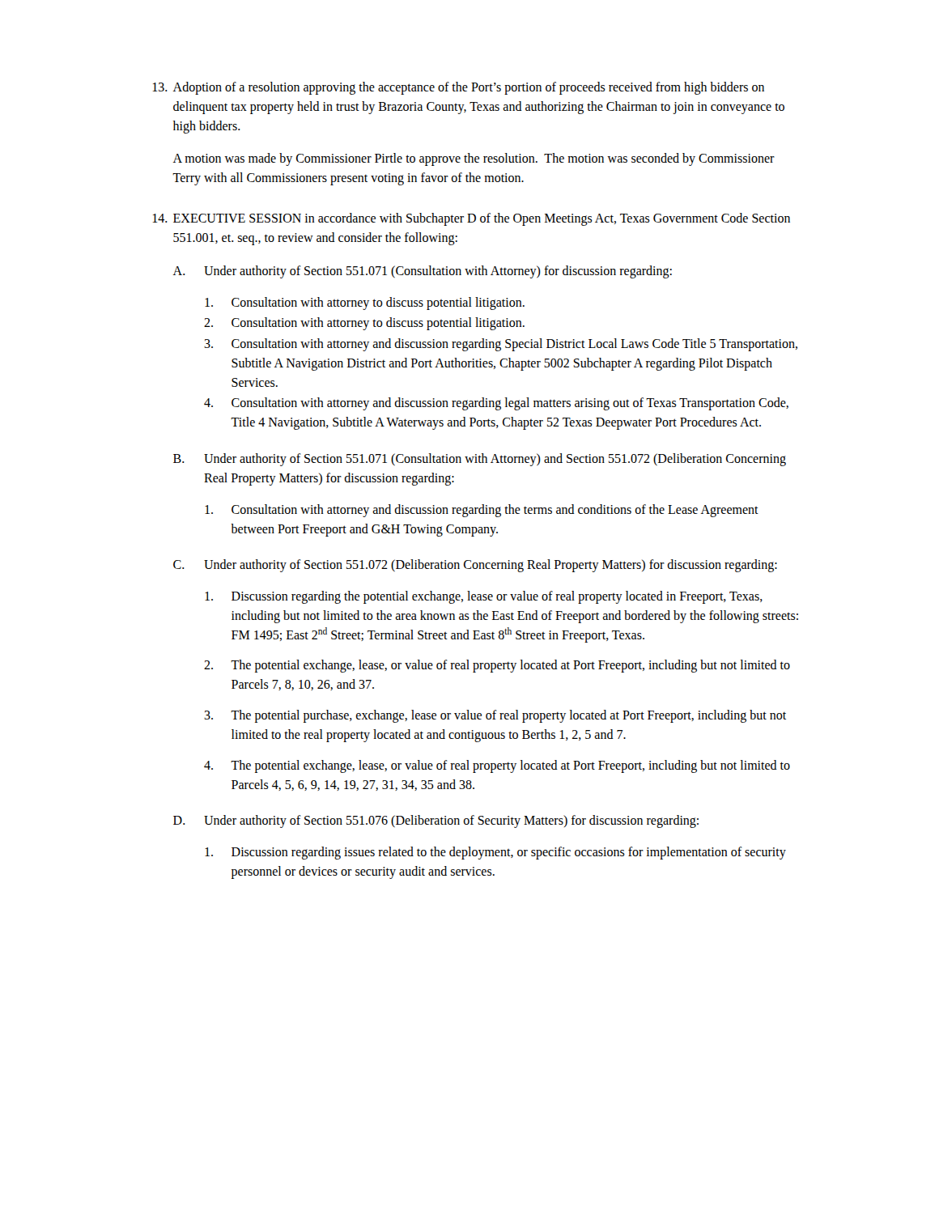13.
Adoption of a resolution approving the acceptance of the Port’s portion of proceeds received from high bidders on delinquent tax property held in trust by Brazoria County, Texas and authorizing the Chairman to join in conveyance to high bidders.
A motion was made by Commissioner Pirtle to approve the resolution. The motion was seconded by Commissioner Terry with all Commissioners present voting in favor of the motion.
14.
EXECUTIVE SESSION in accordance with Subchapter D of the Open Meetings Act, Texas Government Code Section 551.001, et. seq., to review and consider the following:
A.
Under authority of Section 551.071 (Consultation with Attorney) for discussion regarding:
1. Consultation with attorney to discuss potential litigation.
2. Consultation with attorney to discuss potential litigation.
3. Consultation with attorney and discussion regarding Special District Local Laws Code Title 5 Transportation, Subtitle A Navigation District and Port Authorities, Chapter 5002 Subchapter A regarding Pilot Dispatch Services.
4. Consultation with attorney and discussion regarding legal matters arising out of Texas Transportation Code, Title 4 Navigation, Subtitle A Waterways and Ports, Chapter 52 Texas Deepwater Port Procedures Act.
B.
Under authority of Section 551.071 (Consultation with Attorney) and Section 551.072 (Deliberation Concerning Real Property Matters) for discussion regarding:
1. Consultation with attorney and discussion regarding the terms and conditions of the Lease Agreement between Port Freeport and G&H Towing Company.
C.
Under authority of Section 551.072 (Deliberation Concerning Real Property Matters) for discussion regarding:
1. Discussion regarding the potential exchange, lease or value of real property located in Freeport, Texas, including but not limited to the area known as the East End of Freeport and bordered by the following streets: FM 1495; East 2nd Street; Terminal Street and East 8th Street in Freeport, Texas.
2. The potential exchange, lease, or value of real property located at Port Freeport, including but not limited to Parcels 7, 8, 10, 26, and 37.
3. The potential purchase, exchange, lease or value of real property located at Port Freeport, including but not limited to the real property located at and contiguous to Berths 1, 2, 5 and 7.
4. The potential exchange, lease, or value of real property located at Port Freeport, including but not limited to Parcels 4, 5, 6, 9, 14, 19, 27, 31, 34, 35 and 38.
D.
Under authority of Section 551.076 (Deliberation of Security Matters) for discussion regarding:
1. Discussion regarding issues related to the deployment, or specific occasions for implementation of security personnel or devices or security audit and services.